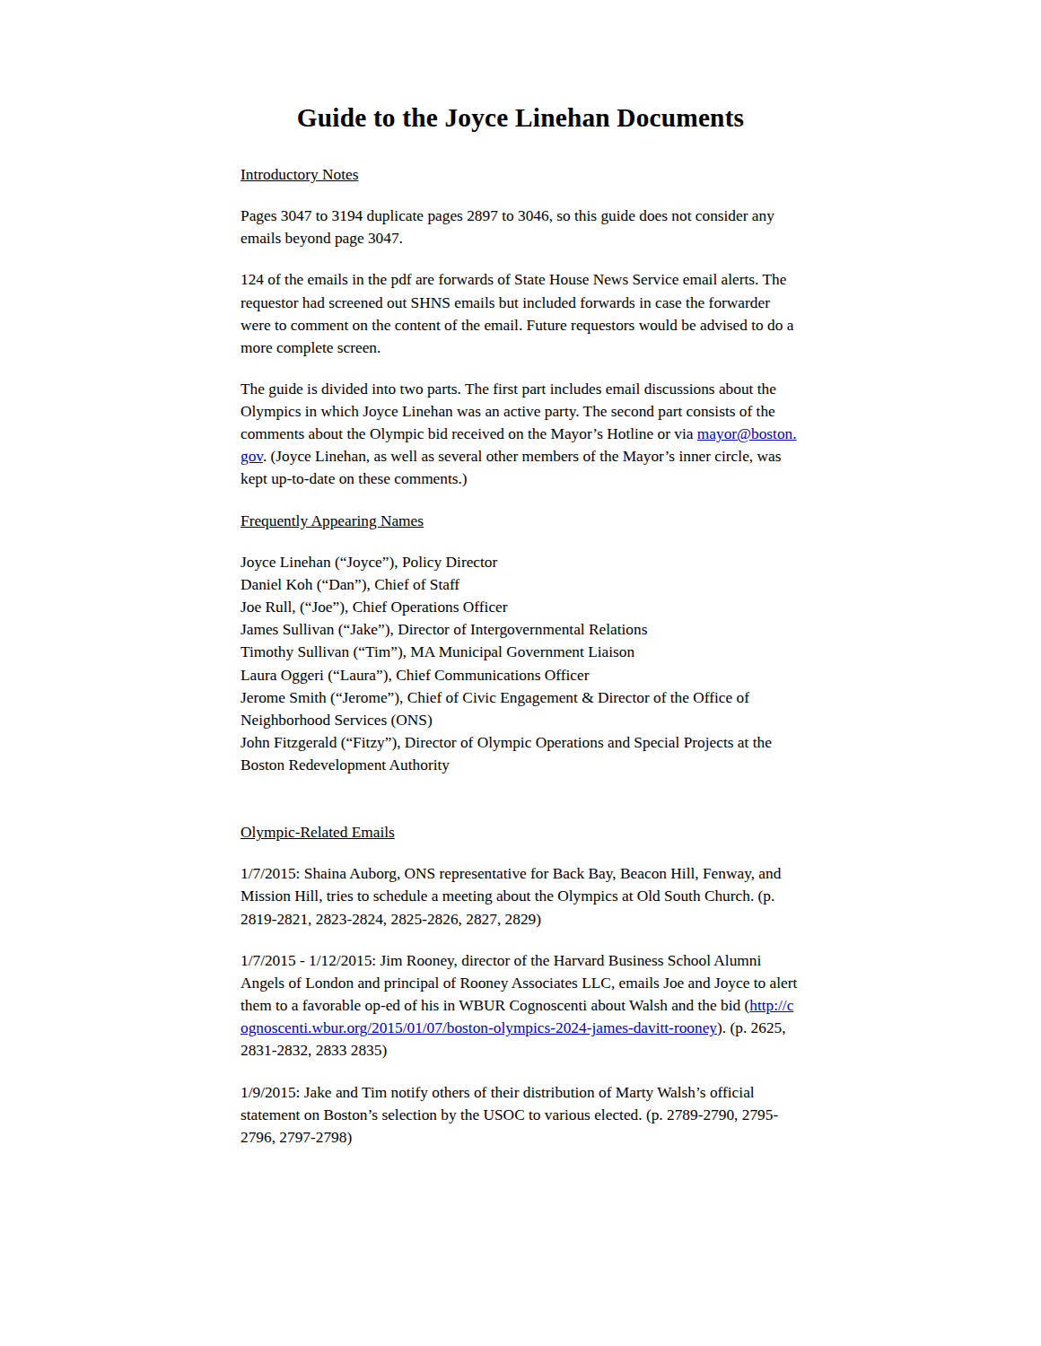Guide to the Joyce Linehan Documents
Introductory Notes
Pages 3047 to 3194 duplicate pages 2897 to 3046, so this guide does not consider any emails beyond page 3047.
124 of the emails in the pdf are forwards of State House News Service email alerts. The requestor had screened out SHNS emails but included forwards in case the forwarder were to comment on the content of the email. Future requestors would be advised to do a more complete screen.
The guide is divided into two parts. The first part includes email discussions about the Olympics in which Joyce Linehan was an active party. The second part consists of the comments about the Olympic bid received on the Mayor’s Hotline or via mayor@boston.gov. (Joyce Linehan, as well as several other members of the Mayor’s inner circle, was kept up-to-date on these comments.)
Frequently Appearing Names
Joyce Linehan (“Joyce”), Policy Director
Daniel Koh (“Dan”), Chief of Staff
Joe Rull, (“Joe”), Chief Operations Officer
James Sullivan (“Jake”), Director of Intergovernmental Relations
Timothy Sullivan (“Tim”), MA Municipal Government Liaison
Laura Oggeri (“Laura”), Chief Communications Officer
Jerome Smith (“Jerome”), Chief of Civic Engagement & Director of the Office of Neighborhood Services (ONS)
John Fitzgerald (“Fitzy”), Director of Olympic Operations and Special Projects at the Boston Redevelopment Authority
Olympic-Related Emails
1/7/2015: Shaina Auborg, ONS representative for Back Bay, Beacon Hill, Fenway, and Mission Hill, tries to schedule a meeting about the Olympics at Old South Church. (p. 2819-2821, 2823-2824, 2825-2826, 2827, 2829)
1/7/2015 - 1/12/2015: Jim Rooney, director of the Harvard Business School Alumni Angels of London and principal of Rooney Associates LLC, emails Joe and Joyce to alert them to a favorable op-ed of his in WBUR Cognoscenti about Walsh and the bid (http://cognoscenti.wbur.org/2015/01/07/boston-olympics-2024-james-davitt-rooney). (p. 2625, 2831-2832, 2833 2835)
1/9/2015: Jake and Tim notify others of their distribution of Marty Walsh’s official statement on Boston’s selection by the USOC to various elected. (p. 2789-2790, 2795-2796, 2797-2798)